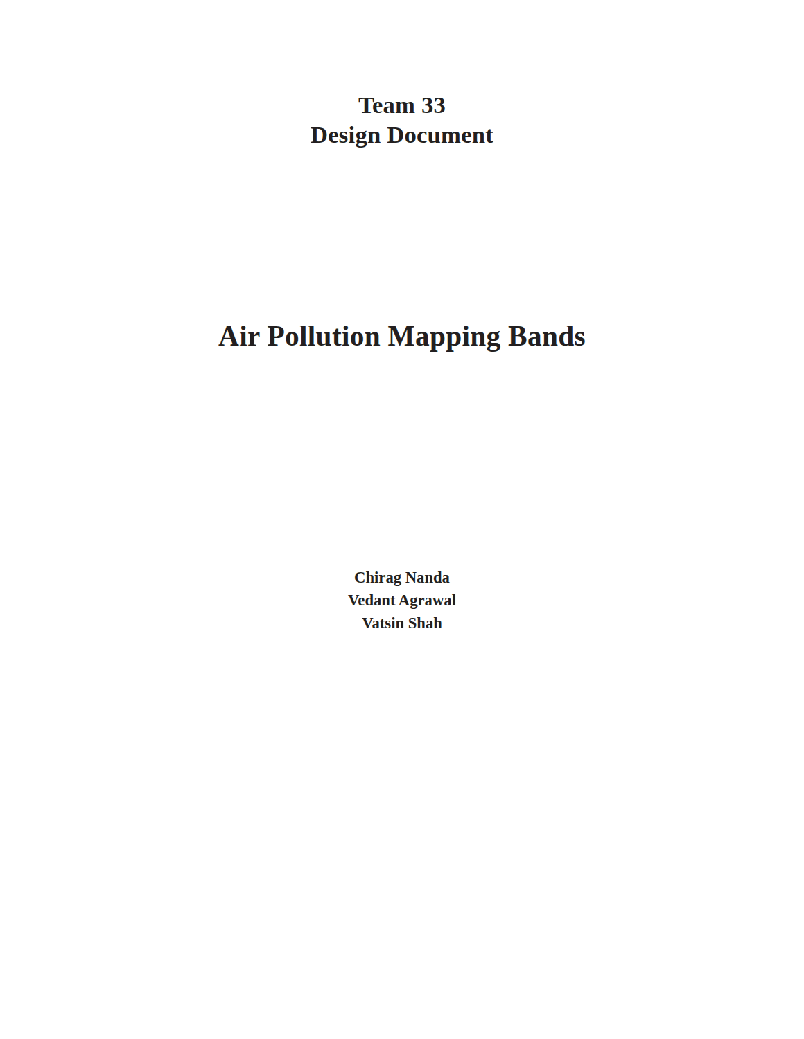Team 33 Design Document
Air Pollution Mapping Bands
Chirag Nanda
Vedant Agrawal
Vatsin Shah